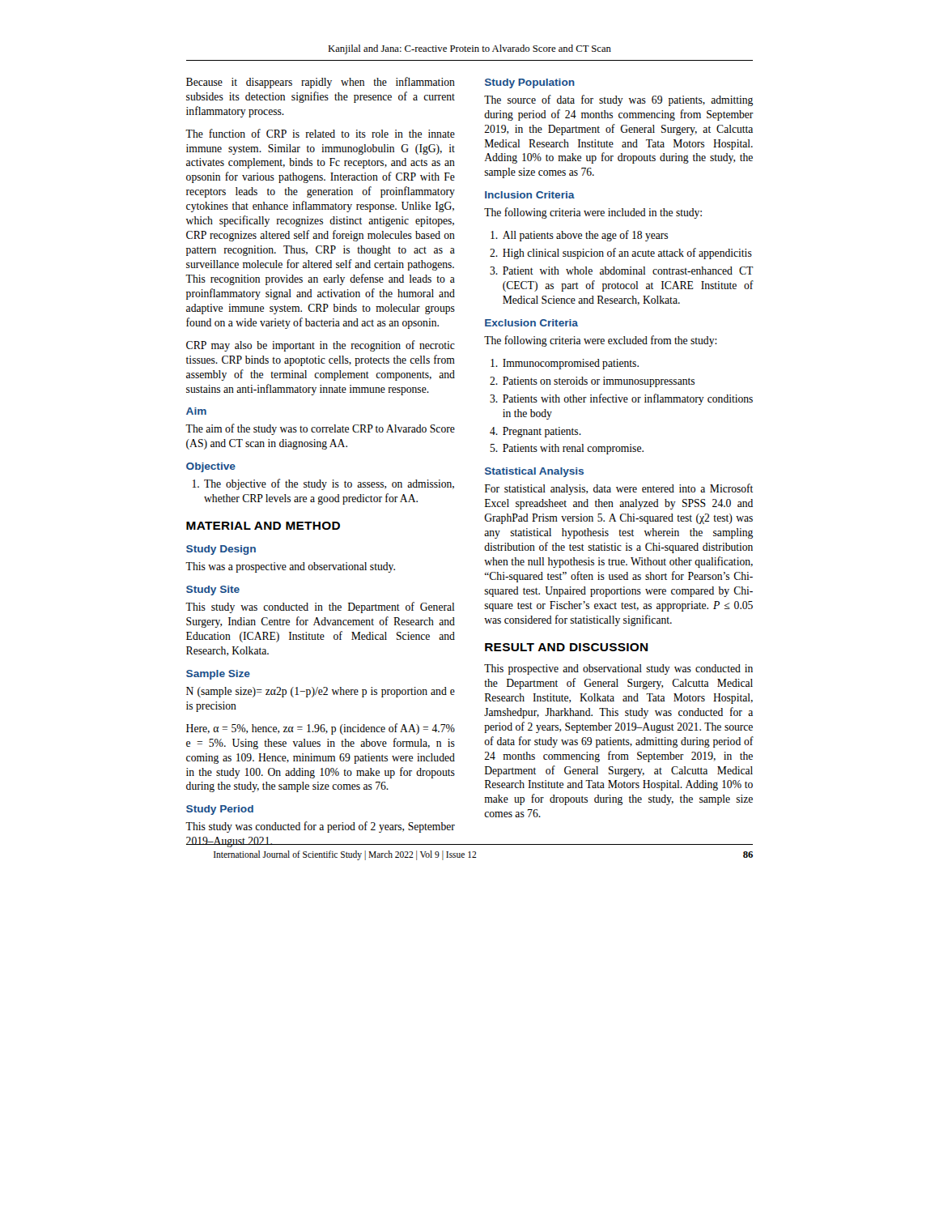Kanjilal and Jana: C-reactive Protein to Alvarado Score and CT Scan
Because it disappears rapidly when the inflammation subsides its detection signifies the presence of a current inflammatory process.
The function of CRP is related to its role in the innate immune system. Similar to immunoglobulin G (IgG), it activates complement, binds to Fc receptors, and acts as an opsonin for various pathogens. Interaction of CRP with Fe receptors leads to the generation of proinflammatory cytokines that enhance inflammatory response. Unlike IgG, which specifically recognizes distinct antigenic epitopes, CRP recognizes altered self and foreign molecules based on pattern recognition. Thus, CRP is thought to act as a surveillance molecule for altered self and certain pathogens. This recognition provides an early defense and leads to a proinflammatory signal and activation of the humoral and adaptive immune system. CRP binds to molecular groups found on a wide variety of bacteria and act as an opsonin.
CRP may also be important in the recognition of necrotic tissues. CRP binds to apoptotic cells, protects the cells from assembly of the terminal complement components, and sustains an anti-inflammatory innate immune response.
Aim
The aim of the study was to correlate CRP to Alvarado Score (AS) and CT scan in diagnosing AA.
Objective
The objective of the study is to assess, on admission, whether CRP levels are a good predictor for AA.
Material and Method
Study Design
This was a prospective and observational study.
Study Site
This study was conducted in the Department of General Surgery, Indian Centre for Advancement of Research and Education (ICARE) Institute of Medical Science and Research, Kolkata.
Sample Size
N (sample size)= zα2p (1−p)/e2 where p is proportion and e is precision
Here, α = 5%, hence, zα = 1.96, p (incidence of AA) = 4.7% e = 5%. Using these values in the above formula, n is coming as 109. Hence, minimum 69 patients were included in the study 100. On adding 10% to make up for dropouts during the study, the sample size comes as 76.
Study Period
This study was conducted for a period of 2 years, September 2019–August 2021.
Study Population
The source of data for study was 69 patients, admitting during period of 24 months commencing from September 2019, in the Department of General Surgery, at Calcutta Medical Research Institute and Tata Motors Hospital. Adding 10% to make up for dropouts during the study, the sample size comes as 76.
Inclusion Criteria
The following criteria were included in the study:
All patients above the age of 18 years
High clinical suspicion of an acute attack of appendicitis
Patient with whole abdominal contrast-enhanced CT (CECT) as part of protocol at ICARE Institute of Medical Science and Research, Kolkata.
Exclusion Criteria
The following criteria were excluded from the study:
Immunocompromised patients.
Patients on steroids or immunosuppressants
Patients with other infective or inflammatory conditions in the body
Pregnant patients.
Patients with renal compromise.
Statistical Analysis
For statistical analysis, data were entered into a Microsoft Excel spreadsheet and then analyzed by SPSS 24.0 and GraphPad Prism version 5. A Chi-squared test (χ2 test) was any statistical hypothesis test wherein the sampling distribution of the test statistic is a Chi-squared distribution when the null hypothesis is true. Without other qualification, “Chi-squared test” often is used as short for Pearson’s Chi-squared test. Unpaired proportions were compared by Chi-square test or Fischer’s exact test, as appropriate. P ≤ 0.05 was considered for statistically significant.
Result and Discussion
This prospective and observational study was conducted in the Department of General Surgery, Calcutta Medical Research Institute, Kolkata and Tata Motors Hospital, Jamshedpur, Jharkhand. This study was conducted for a period of 2 years, September 2019–August 2021. The source of data for study was 69 patients, admitting during period of 24 months commencing from September 2019, in the Department of General Surgery, at Calcutta Medical Research Institute and Tata Motors Hospital. Adding 10% to make up for dropouts during the study, the sample size comes as 76.
International Journal of Scientific Study | March 2022 | Vol 9 | Issue 12
86